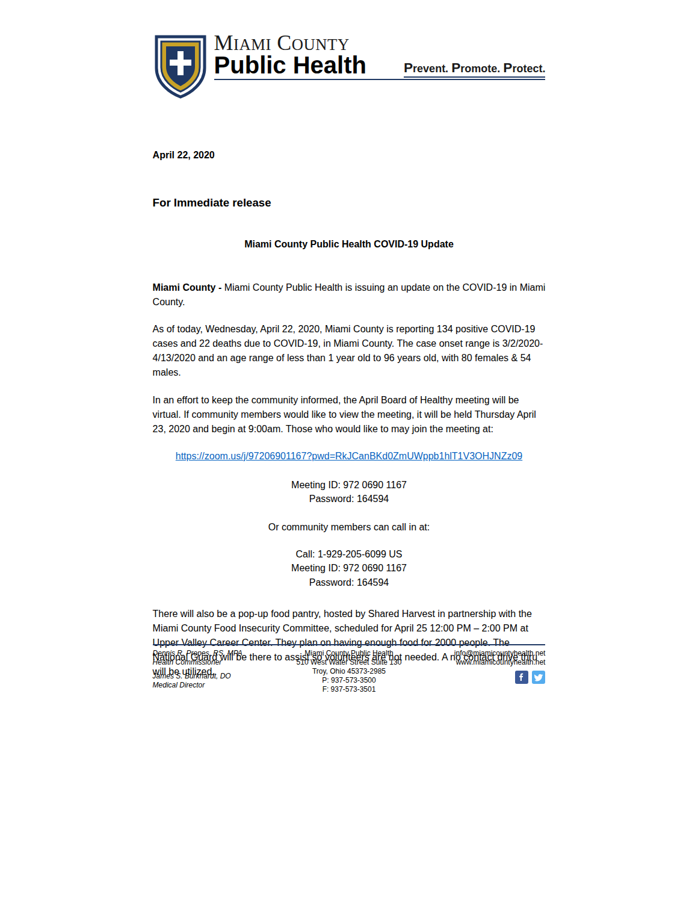MIAMI COUNTY
Public Health
Prevent. Promote. Protect.
April 22, 2020
For Immediate release
Miami County Public Health COVID-19 Update
Miami County - Miami County Public Health is issuing an update on the COVID-19 in Miami County.
As of today, Wednesday, April 22, 2020, Miami County is reporting 134 positive COVID-19 cases and 22 deaths due to COVID-19, in Miami County. The case onset range is 3/2/2020-4/13/2020 and an age range of less than 1 year old to 96 years old, with 80 females & 54 males.
In an effort to keep the community informed, the April Board of Healthy meeting will be virtual. If community members would like to view the meeting, it will be held Thursday April 23, 2020 and begin at 9:00am. Those who would like to may join the meeting at:
https://zoom.us/j/97206901167?pwd=RkJCanBKd0ZmUWppb1hlT1V3OHJNZz09
Meeting ID: 972 0690 1167
Password: 164594
Or community members can call in at:
Call: 1-929-205-6099 US
Meeting ID: 972 0690 1167
Password: 164594
There will also be a pop-up food pantry, hosted by Shared Harvest in partnership with the Miami County Food Insecurity Committee, scheduled for April 25 12:00 PM – 2:00 PM at Upper Valley Career Center. They plan on having enough food for 2000 people. The National Guard will be there to assist so volunteers are not needed. A no contact drive thru will be utilized.
Dennis R. Propes, RS, MPA
Health Commissioner
James S. Burkhardt, DO
Medical Director
Miami County Public Health
510 West Water Street Suite 130
Troy, Ohio 45373-2985
P: 937-573-3500
F: 937-573-3501
info@miamicountyhealth.net
www.miamicountyhealth.net